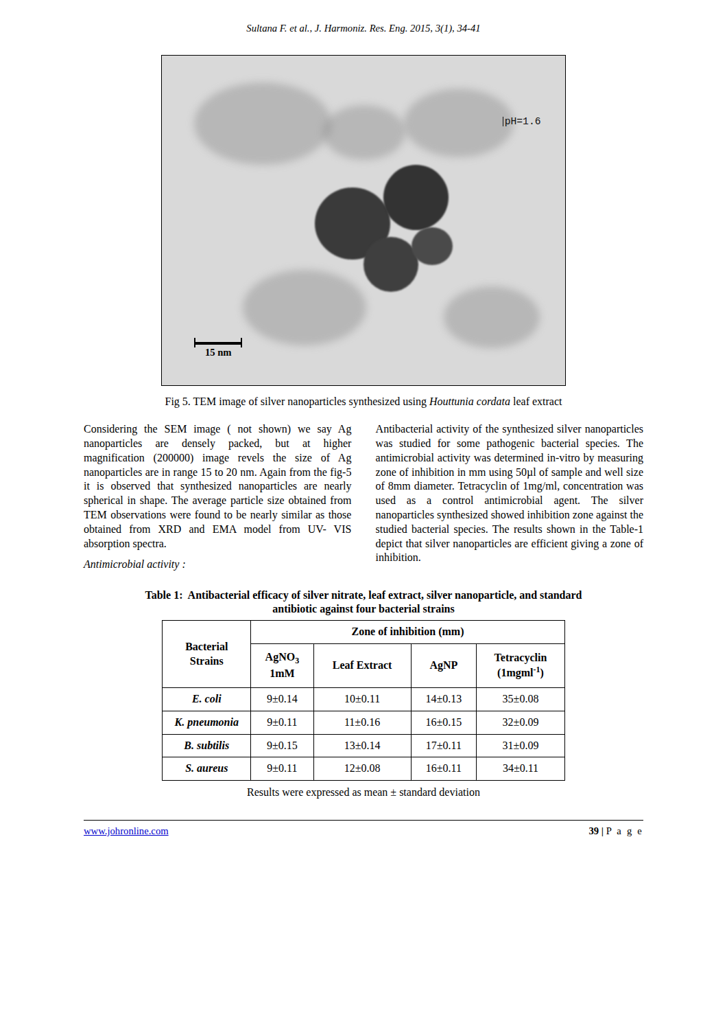Sultana F. et al., J. Harmoniz. Res. Eng. 2015, 3(1), 34-41
pH=1.6
15 nm
Fig 5. TEM image of silver nanoparticles synthesized using Houttunia cordata leaf extract
Considering the SEM image ( not shown) we say Ag nanoparticles are densely packed, but at higher magnification (200000) image revels the size of Ag nanoparticles are in range 15 to 20 nm. Again from the fig-5 it is observed that synthesized nanoparticles are nearly spherical in shape. The average particle size obtained from TEM observations were found to be nearly similar as those obtained from XRD and EMA model from UV- VIS absorption spectra.
Antimicrobial activity :
Antibacterial activity of the synthesized silver nanoparticles was studied for some pathogenic bacterial species. The antimicrobial activity was determined in-vitro by measuring zone of inhibition in mm using 50µl of sample and well size of 8mm diameter. Tetracyclin of 1mg/ml, concentration was used as a control antimicrobial agent. The silver nanoparticles synthesized showed inhibition zone against the studied bacterial species. The results shown in the Table-1 depict that silver nanoparticles are efficient giving a zone of inhibition.
Table 1: Antibacterial efficacy of silver nitrate, leaf extract, silver nanoparticle, and standard
antibiotic against four bacterial strains
| Bacterial Strains | Zone of inhibition (mm) |
| --- | --- |
| AgNO 3 1mM | Leaf Extract | AgNP | Tetracyclin (1mgml -1 ) |
| E. coli | 9±0.14 | 10±0.11 | 14±0.13 | 35±0.08 |
| K. pneumonia | 9±0.11 | 11±0.16 | 16±0.15 | 32±0.09 |
| B. subtilis | 9±0.15 | 13±0.14 | 17±0.11 | 31±0.09 |
| S. aureus | 9±0.11 | 12±0.08 | 16±0.11 | 34±0.11 |
Results were expressed as mean ± standard deviation
www.johronline.com 39 | P a g e